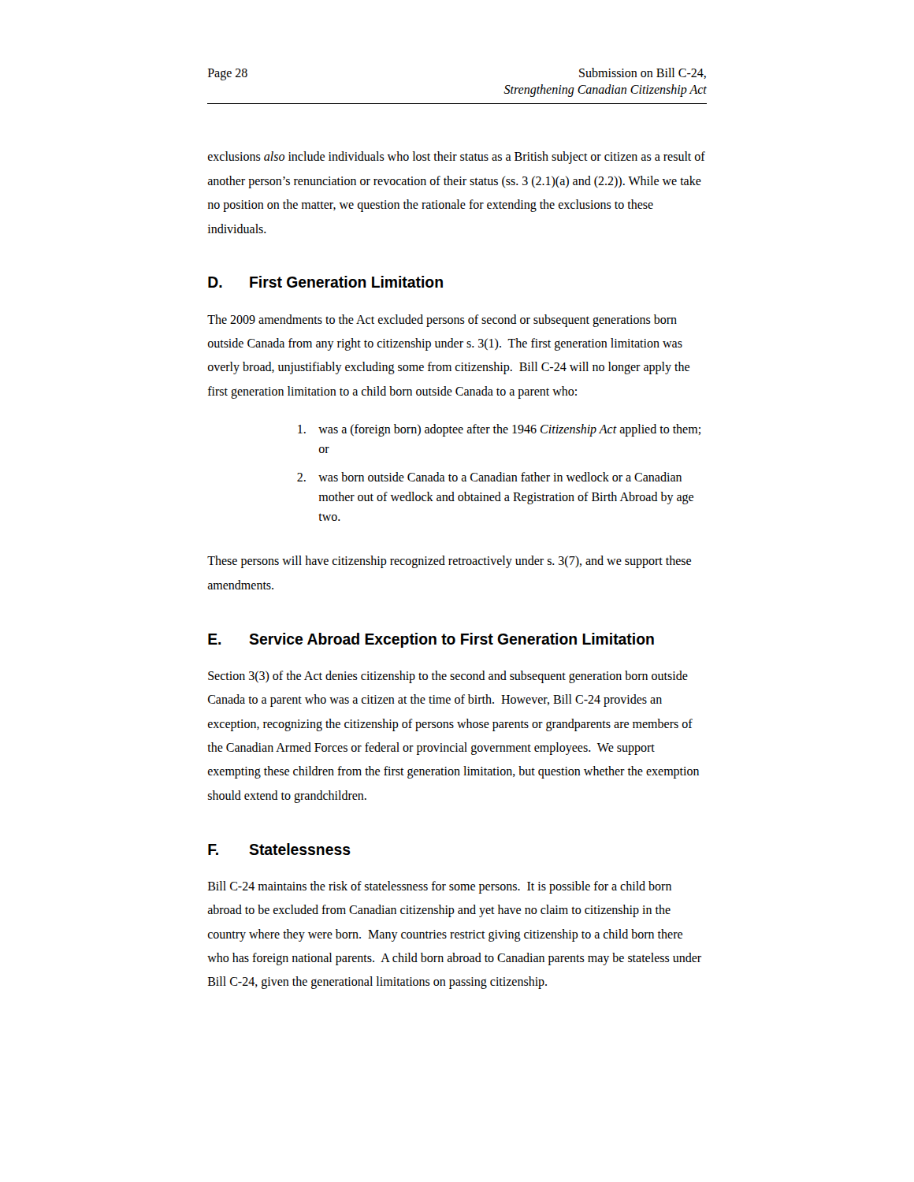Page 28
Submission on Bill C-24,
Strengthening Canadian Citizenship Act
exclusions also include individuals who lost their status as a British subject or citizen as a result of another person’s renunciation or revocation of their status (ss. 3 (2.1)(a) and (2.2)). While we take no position on the matter, we question the rationale for extending the exclusions to these individuals.
D. First Generation Limitation
The 2009 amendments to the Act excluded persons of second or subsequent generations born outside Canada from any right to citizenship under s. 3(1). The first generation limitation was overly broad, unjustifiably excluding some from citizenship. Bill C-24 will no longer apply the first generation limitation to a child born outside Canada to a parent who:
was a (foreign born) adoptee after the 1946 Citizenship Act applied to them; or
was born outside Canada to a Canadian father in wedlock or a Canadian mother out of wedlock and obtained a Registration of Birth Abroad by age two.
These persons will have citizenship recognized retroactively under s. 3(7), and we support these amendments.
E. Service Abroad Exception to First Generation Limitation
Section 3(3) of the Act denies citizenship to the second and subsequent generation born outside Canada to a parent who was a citizen at the time of birth. However, Bill C-24 provides an exception, recognizing the citizenship of persons whose parents or grandparents are members of the Canadian Armed Forces or federal or provincial government employees. We support exempting these children from the first generation limitation, but question whether the exemption should extend to grandchildren.
F. Statelessness
Bill C-24 maintains the risk of statelessness for some persons. It is possible for a child born abroad to be excluded from Canadian citizenship and yet have no claim to citizenship in the country where they were born. Many countries restrict giving citizenship to a child born there who has foreign national parents. A child born abroad to Canadian parents may be stateless under Bill C-24, given the generational limitations on passing citizenship.